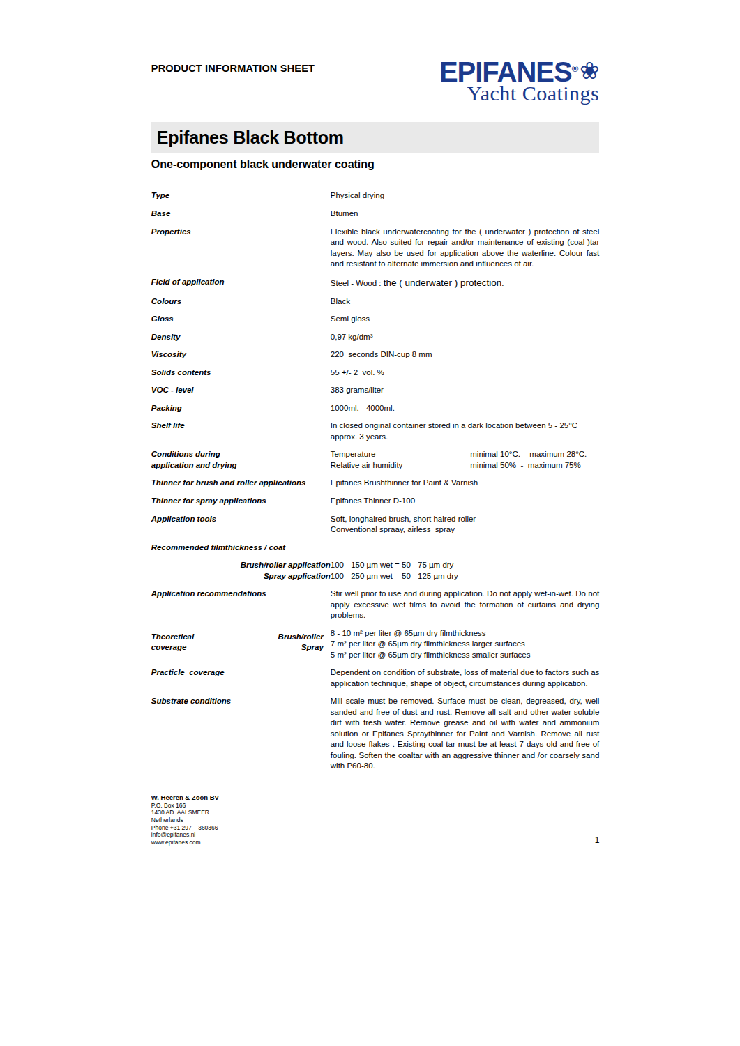PRODUCT INFORMATION SHEET
EPIFANES®❀
Yacht Coatings
Epifanes Black Bottom
One-component black underwater coating
| Type | Physical drying |
| Base | Btumen |
| Properties | Flexible black underwatercoating for the ( underwater ) protection of steel and wood. Also suited for repair and/or maintenance of existing (coal-)tar layers. May also be used for application above the waterline. Colour fast and resistant to alternate immersion and influences of air. |
| Field of application | Steel - Wood : the ( underwater ) protection . |
| Colours | Black |
| Gloss | Semi gloss |
| Density | 0,97 kg/dm³ |
| Viscosity | 220 seconds DIN-cup 8 mm |
| Solids contents | 55 +/- 2 vol. % |
| VOC - level | 383 grams/liter |
| Packing | 1000ml. - 4000ml. |
| Shelf life | In closed original container stored in a dark location between 5 - 25°C approx. 3 years. |
| Conditions during application and drying | Temperature minimal 10°C. - maximum 28°C. Relative air humidity minimal 50% - maximum 75% |
| Thinner for brush and roller applications | Epifanes Brushthinner for Paint & Varnish |
| Thinner for spray applications | Epifanes Thinner D-100 |
| Application tools | Soft, longhaired brush, short haired roller Conventional spraay, airless spray |
| Recommended filmthickness / coat |
| Brush/roller application Spray application | 100 - 150 µm wet = 50 - 75 µm dry 100 - 250 µm wet = 50 - 125 µm dry |
| Application recommendations | Stir well prior to use and during application. Do not apply wet-in-wet. Do not apply excessive wet films to avoid the formation of curtains and drying problems. |
| / Theoretical coverage / Brush/roller Spray / | 8 - 10 m² per liter @ 65µm dry filmthickness 7 m² per liter @ 65µm dry filmthickness larger surfaces 5 m² per liter @ 65µm dry filmthickness smaller surfaces |
| Practicle coverage | Dependent on condition of substrate, loss of material due to factors such as application technique, shape of object, circumstances during application. |
| Substrate conditions | Mill scale must be removed. Surface must be clean, degreased, dry, well sanded and free of dust and rust. Remove all salt and other water soluble dirt with fresh water. Remove grease and oil with water and ammonium solution or Epifanes Spraythinner for Paint and Varnish. Remove all rust and loose flakes . Existing coal tar must be at least 7 days old and free of fouling. Soften the coaltar with an aggressive thinner and /or coarsely sand with P60-80. |
W. Heeren & Zoon BV
P.O. Box 166
1430 AD AALSMEER
Netherlands
Phone +31 297 – 360366
info@epifanes.nl
www.epifanes.com
1